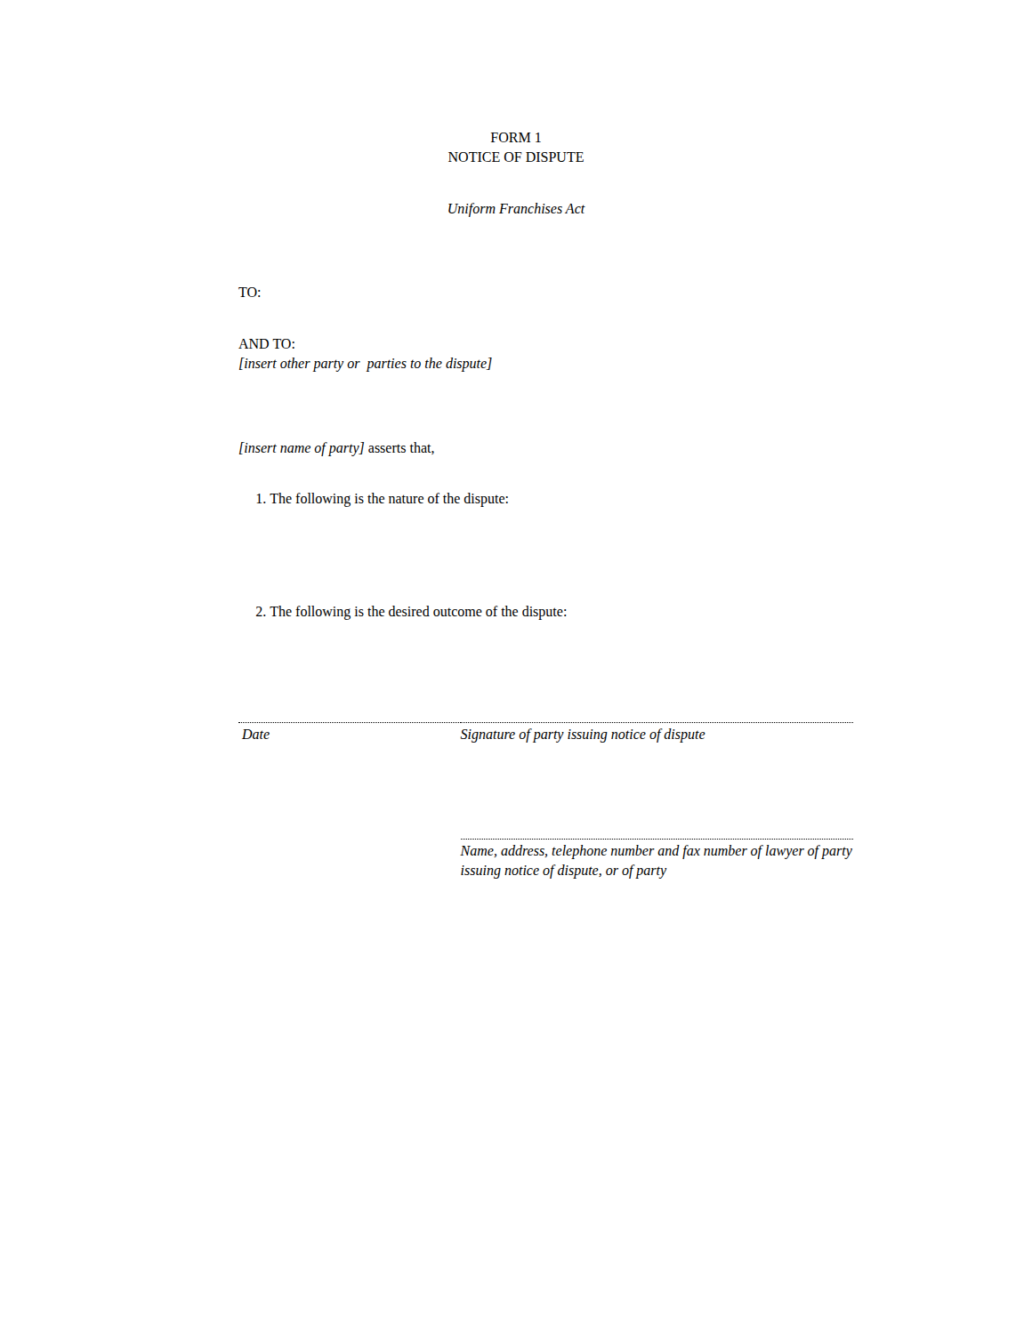FORM 1
NOTICE OF DISPUTE
Uniform Franchises Act
TO:
AND TO:
[insert other party or parties to the dispute]
[insert name of party] asserts that,
The following is the nature of the dispute:
The following is the desired outcome of the dispute:
| Date | Signature of party issuing notice of dispute Name, address, telephone number and fax number of lawyer of party issuing notice of dispute, or of party |